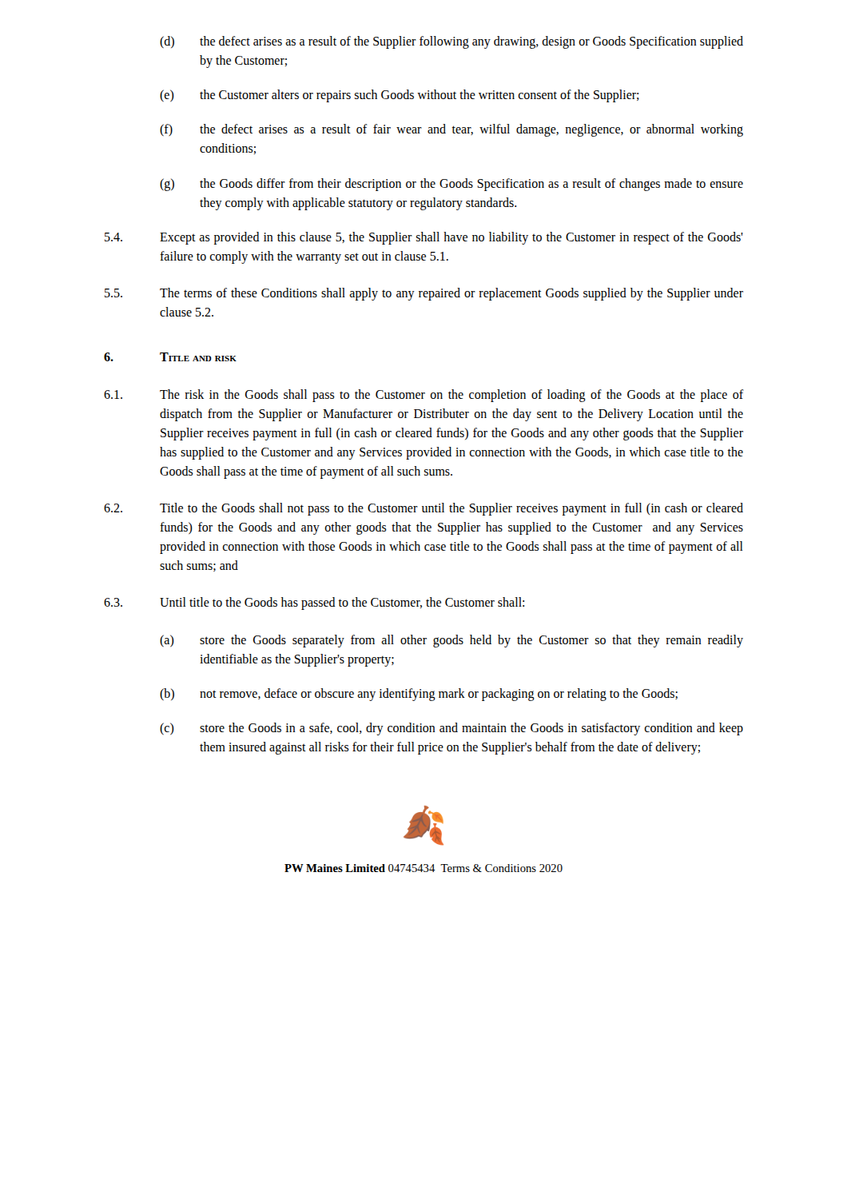(d)
the defect arises as a result of the Supplier following any drawing, design or Goods Specification supplied by the Customer;
(e)
the Customer alters or repairs such Goods without the written consent of the Supplier;
(f)
the defect arises as a result of fair wear and tear, wilful damage, negligence, or abnormal working conditions;
(g)
the Goods differ from their description or the Goods Specification as a result of changes made to ensure they comply with applicable statutory or regulatory standards.
5.4.
Except as provided in this clause 5, the Supplier shall have no liability to the Customer in respect of the Goods' failure to comply with the warranty set out in clause 5.1.
5.5.
The terms of these Conditions shall apply to any repaired or replacement Goods supplied by the Supplier under clause 5.2.
6. Title and risk
6.1.
The risk in the Goods shall pass to the Customer on the completion of loading of the Goods at the place of dispatch from the Supplier or Manufacturer or Distributer on the day sent to the Delivery Location until the Supplier receives payment in full (in cash or cleared funds) for the Goods and any other goods that the Supplier has supplied to the Customer and any Services provided in connection with the Goods, in which case title to the Goods shall pass at the time of payment of all such sums.
6.2.
Title to the Goods shall not pass to the Customer until the Supplier receives payment in full (in cash or cleared funds) for the Goods and any other goods that the Supplier has supplied to the Customer and any Services provided in connection with those Goods in which case title to the Goods shall pass at the time of payment of all such sums; and
6.3.
Until title to the Goods has passed to the Customer, the Customer shall:
(a)
store the Goods separately from all other goods held by the Customer so that they remain readily identifiable as the Supplier's property;
(b)
not remove, deface or obscure any identifying mark or packaging on or relating to the Goods;
(c)
store the Goods in a safe, cool, dry condition and maintain the Goods in satisfactory condition and keep them insured against all risks for their full price on the Supplier's behalf from the date of delivery;
🍂
PW Maines Limited 04745434 Terms & Conditions 2020